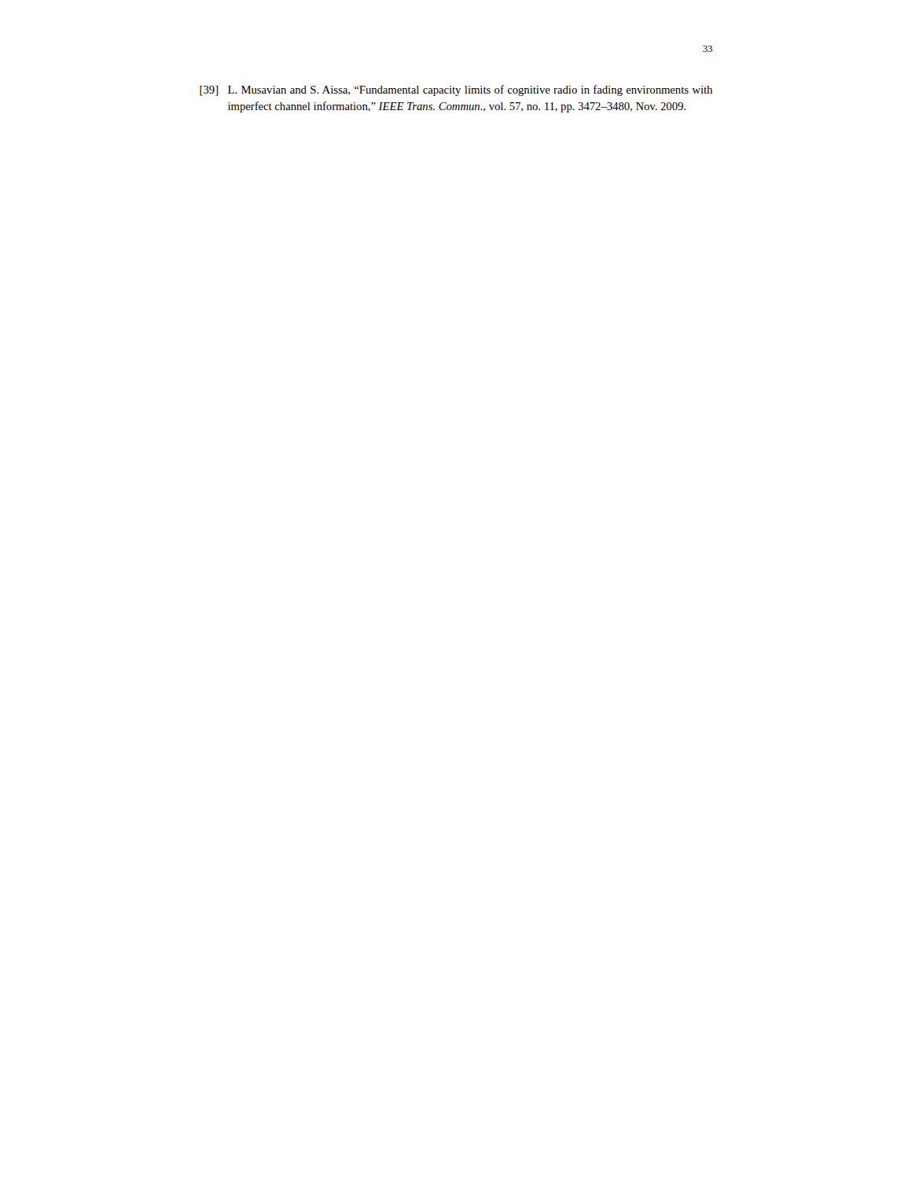33
[39] L. Musavian and S. Aissa, “Fundamental capacity limits of cognitive radio in fading environments with imperfect channel information,” IEEE Trans. Commun., vol. 57, no. 11, pp. 3472–3480, Nov. 2009.